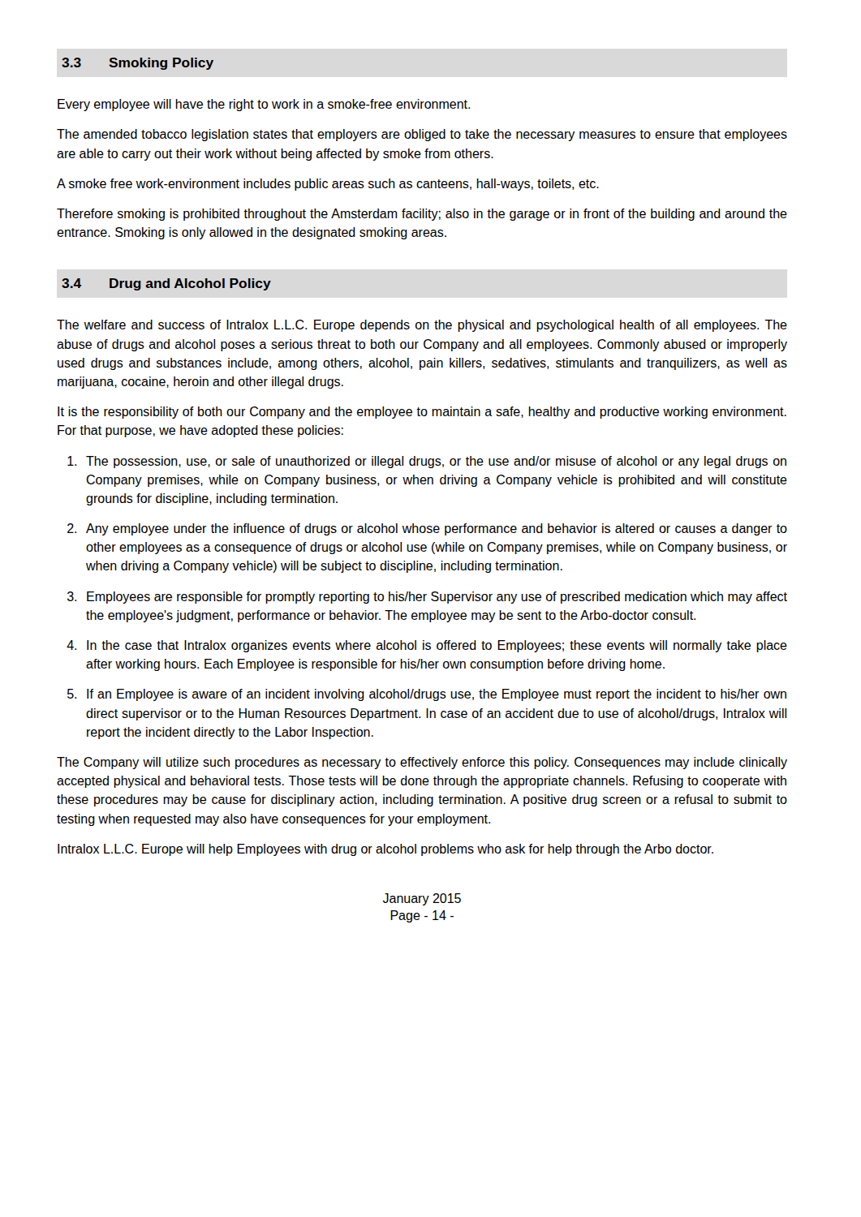3.3 Smoking Policy
Every employee will have the right to work in a smoke-free environment.
The amended tobacco legislation states that employers are obliged to take the necessary measures to ensure that employees are able to carry out their work without being affected by smoke from others.
A smoke free work-environment includes public areas such as canteens, hall-ways, toilets, etc.
Therefore smoking is prohibited throughout the Amsterdam facility; also in the garage or in front of the building and around the entrance. Smoking is only allowed in the designated smoking areas.
3.4 Drug and Alcohol Policy
The welfare and success of Intralox L.L.C. Europe depends on the physical and psychological health of all employees. The abuse of drugs and alcohol poses a serious threat to both our Company and all employees. Commonly abused or improperly used drugs and substances include, among others, alcohol, pain killers, sedatives, stimulants and tranquilizers, as well as marijuana, cocaine, heroin and other illegal drugs.
It is the responsibility of both our Company and the employee to maintain a safe, healthy and productive working environment. For that purpose, we have adopted these policies:
The possession, use, or sale of unauthorized or illegal drugs, or the use and/or misuse of alcohol or any legal drugs on Company premises, while on Company business, or when driving a Company vehicle is prohibited and will constitute grounds for discipline, including termination.
Any employee under the influence of drugs or alcohol whose performance and behavior is altered or causes a danger to other employees as a consequence of drugs or alcohol use (while on Company premises, while on Company business, or when driving a Company vehicle) will be subject to discipline, including termination.
Employees are responsible for promptly reporting to his/her Supervisor any use of prescribed medication which may affect the employee's judgment, performance or behavior. The employee may be sent to the Arbo-doctor consult.
In the case that Intralox organizes events where alcohol is offered to Employees; these events will normally take place after working hours. Each Employee is responsible for his/her own consumption before driving home.
If an Employee is aware of an incident involving alcohol/drugs use, the Employee must report the incident to his/her own direct supervisor or to the Human Resources Department. In case of an accident due to use of alcohol/drugs, Intralox will report the incident directly to the Labor Inspection.
The Company will utilize such procedures as necessary to effectively enforce this policy. Consequences may include clinically accepted physical and behavioral tests. Those tests will be done through the appropriate channels. Refusing to cooperate with these procedures may be cause for disciplinary action, including termination. A positive drug screen or a refusal to submit to testing when requested may also have consequences for your employment.
Intralox L.L.C. Europe will help Employees with drug or alcohol problems who ask for help through the Arbo doctor.
January 2015
Page - 14 -